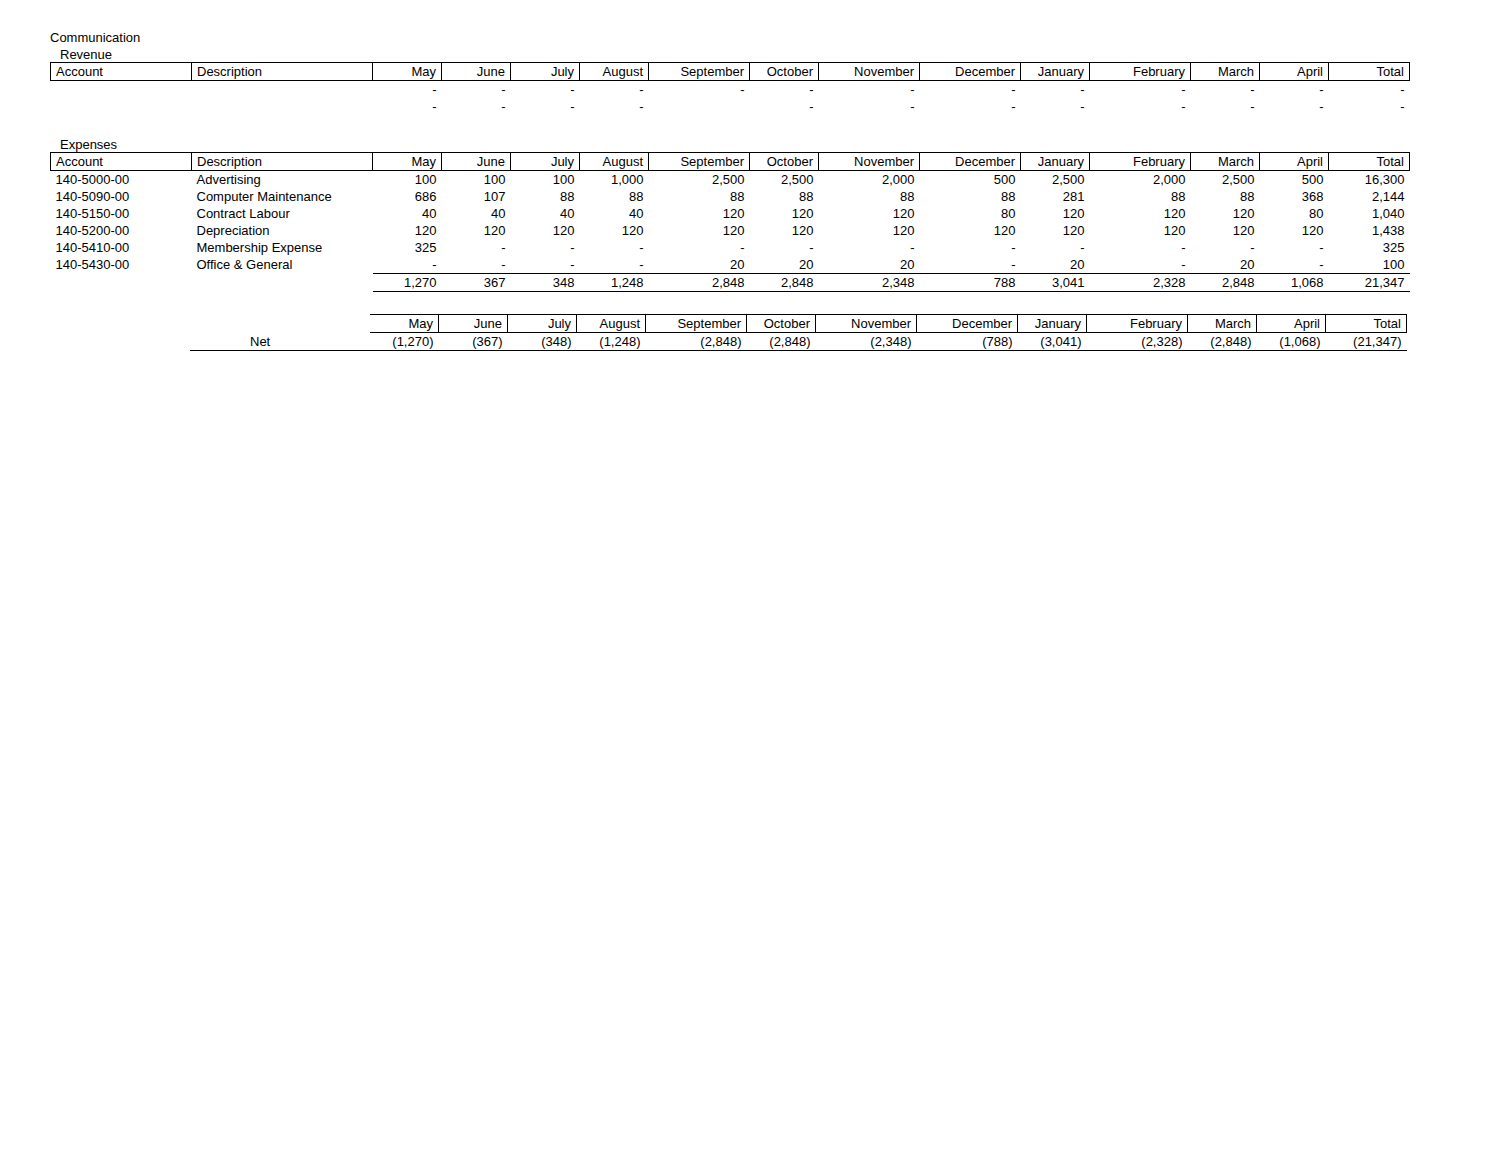Communication
Revenue
| Account | Description | May | June | July | August | September | October | November | December | January | February | March | April | Total |
| --- | --- | --- | --- | --- | --- | --- | --- | --- | --- | --- | --- | --- | --- | --- |
| | | - | - | - | - | - | - | - | - | - | - | - | - | - |
| | | - | - | - | - | | - | - | - | - | - | - | - | - |
Expenses
| Account | Description | May | June | July | August | September | October | November | December | January | February | March | April | Total |
| --- | --- | --- | --- | --- | --- | --- | --- | --- | --- | --- | --- | --- | --- | --- |
| 140-5000-00 | Advertising | 100 | 100 | 100 | 1,000 | 2,500 | 2,500 | 2,000 | 500 | 2,500 | 2,000 | 2,500 | 500 | 16,300 |
| 140-5090-00 | Computer Maintenance | 686 | 107 | 88 | 88 | 88 | 88 | 88 | 88 | 281 | 88 | 88 | 368 | 2,144 |
| 140-5150-00 | Contract Labour | 40 | 40 | 40 | 40 | 120 | 120 | 120 | 80 | 120 | 120 | 120 | 80 | 1,040 |
| 140-5200-00 | Depreciation | 120 | 120 | 120 | 120 | 120 | 120 | 120 | 120 | 120 | 120 | 120 | 120 | 1,438 |
| 140-5410-00 | Membership Expense | 325 | - | - | - | - | - | - | - | - | - | - | - | 325 |
| 140-5430-00 | Office & General | - | - | - | - | 20 | 20 | 20 | - | 20 | - | 20 | - | 100 |
| | | 1,270 | 367 | 348 | 1,248 | 2,848 | 2,848 | 2,348 | 788 | 3,041 | 2,328 | 2,848 | 1,068 | 21,347 |
| | | May | June | July | August | September | October | November | December | January | February | March | April | Total |
| --- | --- | --- | --- | --- | --- | --- | --- | --- | --- | --- | --- | --- | --- | --- |
| | Net | (1,270) | (367) | (348) | (1,248) | (2,848) | (2,848) | (2,348) | (788) | (3,041) | (2,328) | (2,848) | (1,068) | (21,347) |